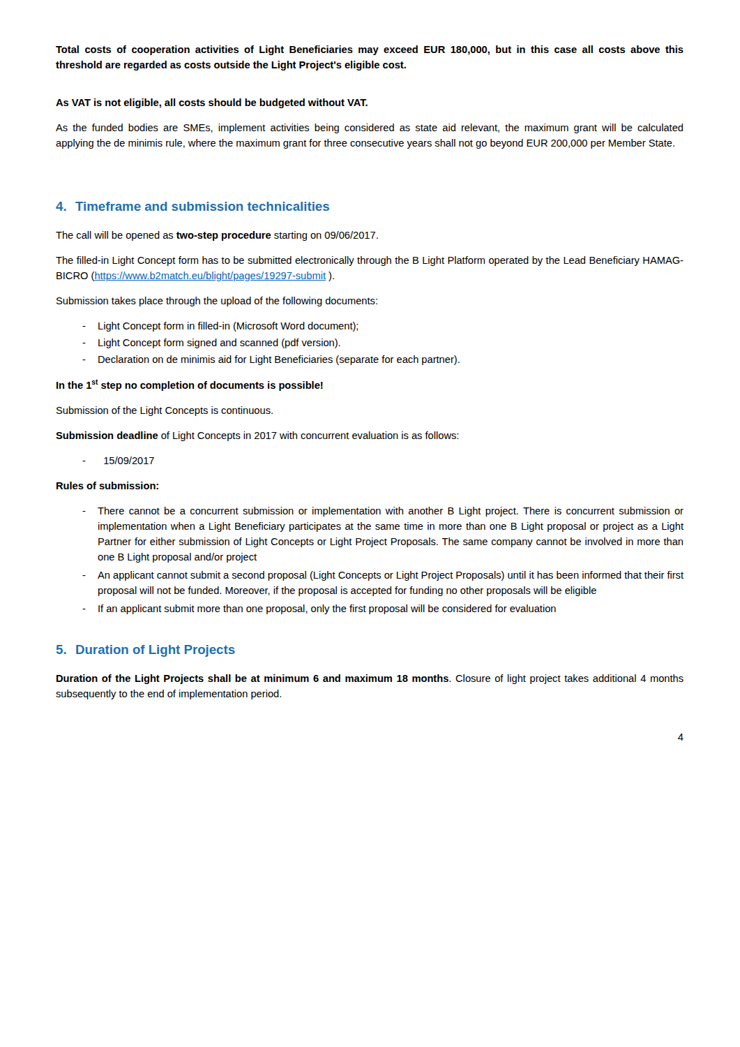Total costs of cooperation activities of Light Beneficiaries may exceed EUR 180,000, but in this case all costs above this threshold are regarded as costs outside the Light Project's eligible cost.
As VAT is not eligible, all costs should be budgeted without VAT.
As the funded bodies are SMEs, implement activities being considered as state aid relevant, the maximum grant will be calculated applying the de minimis rule, where the maximum grant for three consecutive years shall not go beyond EUR 200,000 per Member State.
4. Timeframe and submission technicalities
The call will be opened as two-step procedure starting on 09/06/2017.
The filled-in Light Concept form has to be submitted electronically through the B Light Platform operated by the Lead Beneficiary HAMAG-BICRO (https://www.b2match.eu/blight/pages/19297-submit ).
Submission takes place through the upload of the following documents:
Light Concept form in filled-in (Microsoft Word document);
Light Concept form signed and scanned (pdf version).
Declaration on de minimis aid for Light Beneficiaries (separate for each partner).
In the 1st step no completion of documents is possible!
Submission of the Light Concepts is continuous.
Submission deadline of Light Concepts in 2017 with concurrent evaluation is as follows:
15/09/2017
Rules of submission:
There cannot be a concurrent submission or implementation with another B Light project. There is concurrent submission or implementation when a Light Beneficiary participates at the same time in more than one B Light proposal or project as a Light Partner for either submission of Light Concepts or Light Project Proposals. The same company cannot be involved in more than one B Light proposal and/or project
An applicant cannot submit a second proposal (Light Concepts or Light Project Proposals) until it has been informed that their first proposal will not be funded. Moreover, if the proposal is accepted for funding no other proposals will be eligible
If an applicant submit more than one proposal, only the first proposal will be considered for evaluation
5. Duration of Light Projects
Duration of the Light Projects shall be at minimum 6 and maximum 18 months. Closure of light project takes additional 4 months subsequently to the end of implementation period.
4